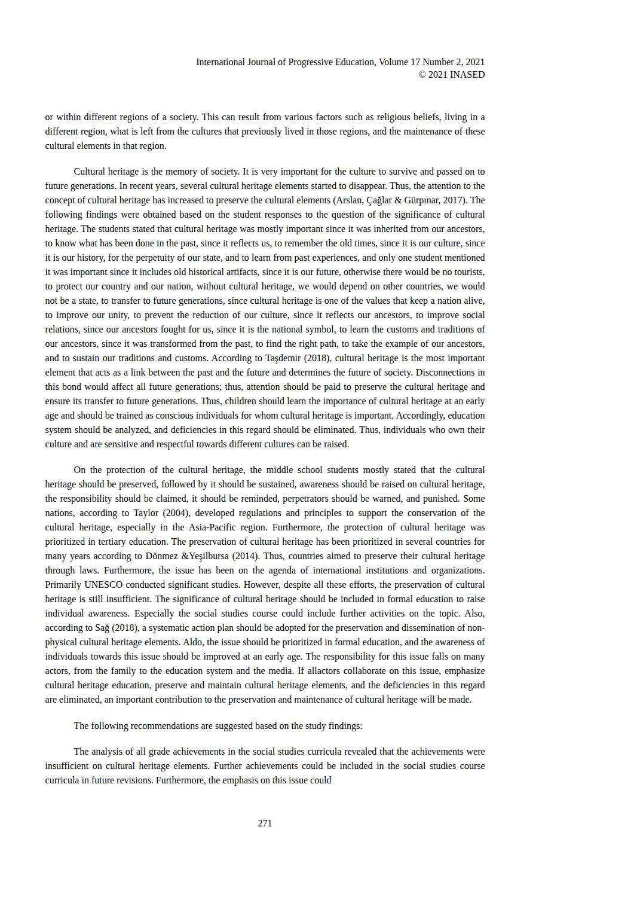International Journal of Progressive Education, Volume 17 Number 2, 2021
© 2021 INASED
or within different regions of a society. This can result from various factors such as religious beliefs, living in a different region, what is left from the cultures that previously lived in those regions, and the maintenance of these cultural elements in that region.
Cultural heritage is the memory of society. It is very important for the culture to survive and passed on to future generations. In recent years, several cultural heritage elements started to disappear. Thus, the attention to the concept of cultural heritage has increased to preserve the cultural elements (Arslan, Çağlar & Gürpınar, 2017). The following findings were obtained based on the student responses to the question of the significance of cultural heritage. The students stated that cultural heritage was mostly important since it was inherited from our ancestors, to know what has been done in the past, since it reflects us, to remember the old times, since it is our culture, since it is our history, for the perpetuity of our state, and to learn from past experiences, and only one student mentioned it was important since it includes old historical artifacts, since it is our future, otherwise there would be no tourists, to protect our country and our nation, without cultural heritage, we would depend on other countries, we would not be a state, to transfer to future generations, since cultural heritage is one of the values that keep a nation alive, to improve our unity, to prevent the reduction of our culture, since it reflects our ancestors, to improve social relations, since our ancestors fought for us, since it is the national symbol, to learn the customs and traditions of our ancestors, since it was transformed from the past, to find the right path, to take the example of our ancestors, and to sustain our traditions and customs. According to Taşdemir (2018), cultural heritage is the most important element that acts as a link between the past and the future and determines the future of society. Disconnections in this bond would affect all future generations; thus, attention should be paid to preserve the cultural heritage and ensure its transfer to future generations. Thus, children should learn the importance of cultural heritage at an early age and should be trained as conscious individuals for whom cultural heritage is important. Accordingly, education system should be analyzed, and deficiencies in this regard should be eliminated. Thus, individuals who own their culture and are sensitive and respectful towards different cultures can be raised.
On the protection of the cultural heritage, the middle school students mostly stated that the cultural heritage should be preserved, followed by it should be sustained, awareness should be raised on cultural heritage, the responsibility should be claimed, it should be reminded, perpetrators should be warned, and punished. Some nations, according to Taylor (2004), developed regulations and principles to support the conservation of the cultural heritage, especially in the Asia-Pacific region. Furthermore, the protection of cultural heritage was prioritized in tertiary education. The preservation of cultural heritage has been prioritized in several countries for many years according to Dönmez &Yeşilbursa (2014). Thus, countries aimed to preserve their cultural heritage through laws. Furthermore, the issue has been on the agenda of international institutions and organizations. Primarily UNESCO conducted significant studies. However, despite all these efforts, the preservation of cultural heritage is still insufficient. The significance of cultural heritage should be included in formal education to raise individual awareness. Especially the social studies course could include further activities on the topic. Also, according to Sağ (2018), a systematic action plan should be adopted for the preservation and dissemination of non-physical cultural heritage elements. Aldo, the issue should be prioritized in formal education, and the awareness of individuals towards this issue should be improved at an early age. The responsibility for this issue falls on many actors, from the family to the education system and the media. If allactors collaborate on this issue, emphasize cultural heritage education, preserve and maintain cultural heritage elements, and the deficiencies in this regard are eliminated, an important contribution to the preservation and maintenance of cultural heritage will be made.
The following recommendations are suggested based on the study findings:
The analysis of all grade achievements in the social studies curricula revealed that the achievements were insufficient on cultural heritage elements. Further achievements could be included in the social studies course curricula in future revisions. Furthermore, the emphasis on this issue could
271